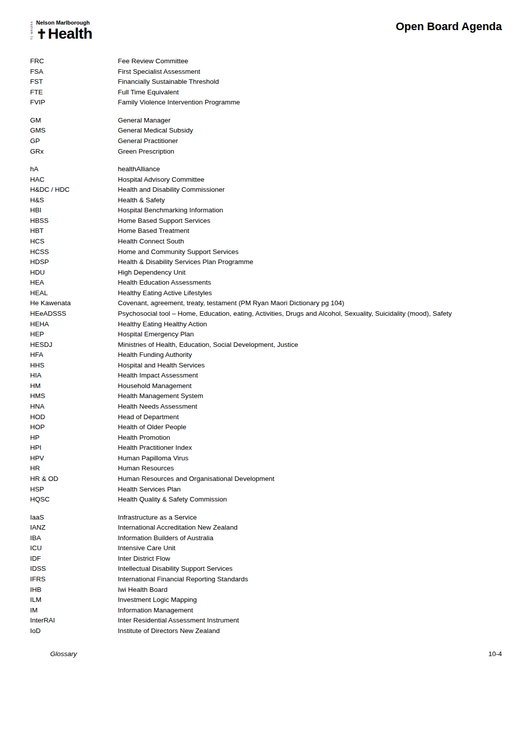TE WAIORA
Nelson Marlborough
✝Health
Open Board Agenda
| FRC | Fee Review Committee |
| FSA | First Specialist Assessment |
| FST | Financially Sustainable Threshold |
| FTE | Full Time Equivalent |
| FVIP | Family Violence Intervention Programme |
| GM | General Manager |
| GMS | General Medical Subsidy |
| GP | General Practitioner |
| GRx | Green Prescription |
| hA | healthAlliance |
| HAC | Hospital Advisory Committee |
| H&DC / HDC | Health and Disability Commissioner |
| H&S | Health & Safety |
| HBI | Hospital Benchmarking Information |
| HBSS | Home Based Support Services |
| HBT | Home Based Treatment |
| HCS | Health Connect South |
| HCSS | Home and Community Support Services |
| HDSP | Health & Disability Services Plan Programme |
| HDU | High Dependency Unit |
| HEA | Health Education Assessments |
| HEAL | Healthy Eating Active Lifestyles |
| He Kawenata | Covenant, agreement, treaty, testament (PM Ryan Maori Dictionary pg 104) |
| HEeADSSS | Psychosocial tool – Home, Education, eating, Activities, Drugs and Alcohol, Sexuality, Suicidality (mood), Safety |
| HEHA | Healthy Eating Healthy Action |
| HEP | Hospital Emergency Plan |
| HESDJ | Ministries of Health, Education, Social Development, Justice |
| HFA | Health Funding Authority |
| HHS | Hospital and Health Services |
| HIA | Health Impact Assessment |
| HM | Household Management |
| HMS | Health Management System |
| HNA | Health Needs Assessment |
| HOD | Head of Department |
| HOP | Health of Older People |
| HP | Health Promotion |
| HPI | Health Practitioner Index |
| HPV | Human Papilloma Virus |
| HR | Human Resources |
| HR & OD | Human Resources and Organisational Development |
| HSP | Health Services Plan |
| HQSC | Health Quality & Safety Commission |
| IaaS | Infrastructure as a Service |
| IANZ | International Accreditation New Zealand |
| IBA | Information Builders of Australia |
| ICU | Intensive Care Unit |
| IDF | Inter District Flow |
| IDSS | Intellectual Disability Support Services |
| IFRS | International Financial Reporting Standards |
| IHB | Iwi Health Board |
| ILM | Investment Logic Mapping |
| IM | Information Management |
| InterRAI | Inter Residential Assessment Instrument |
| IoD | Institute of Directors New Zealand |
Glossary
10-4